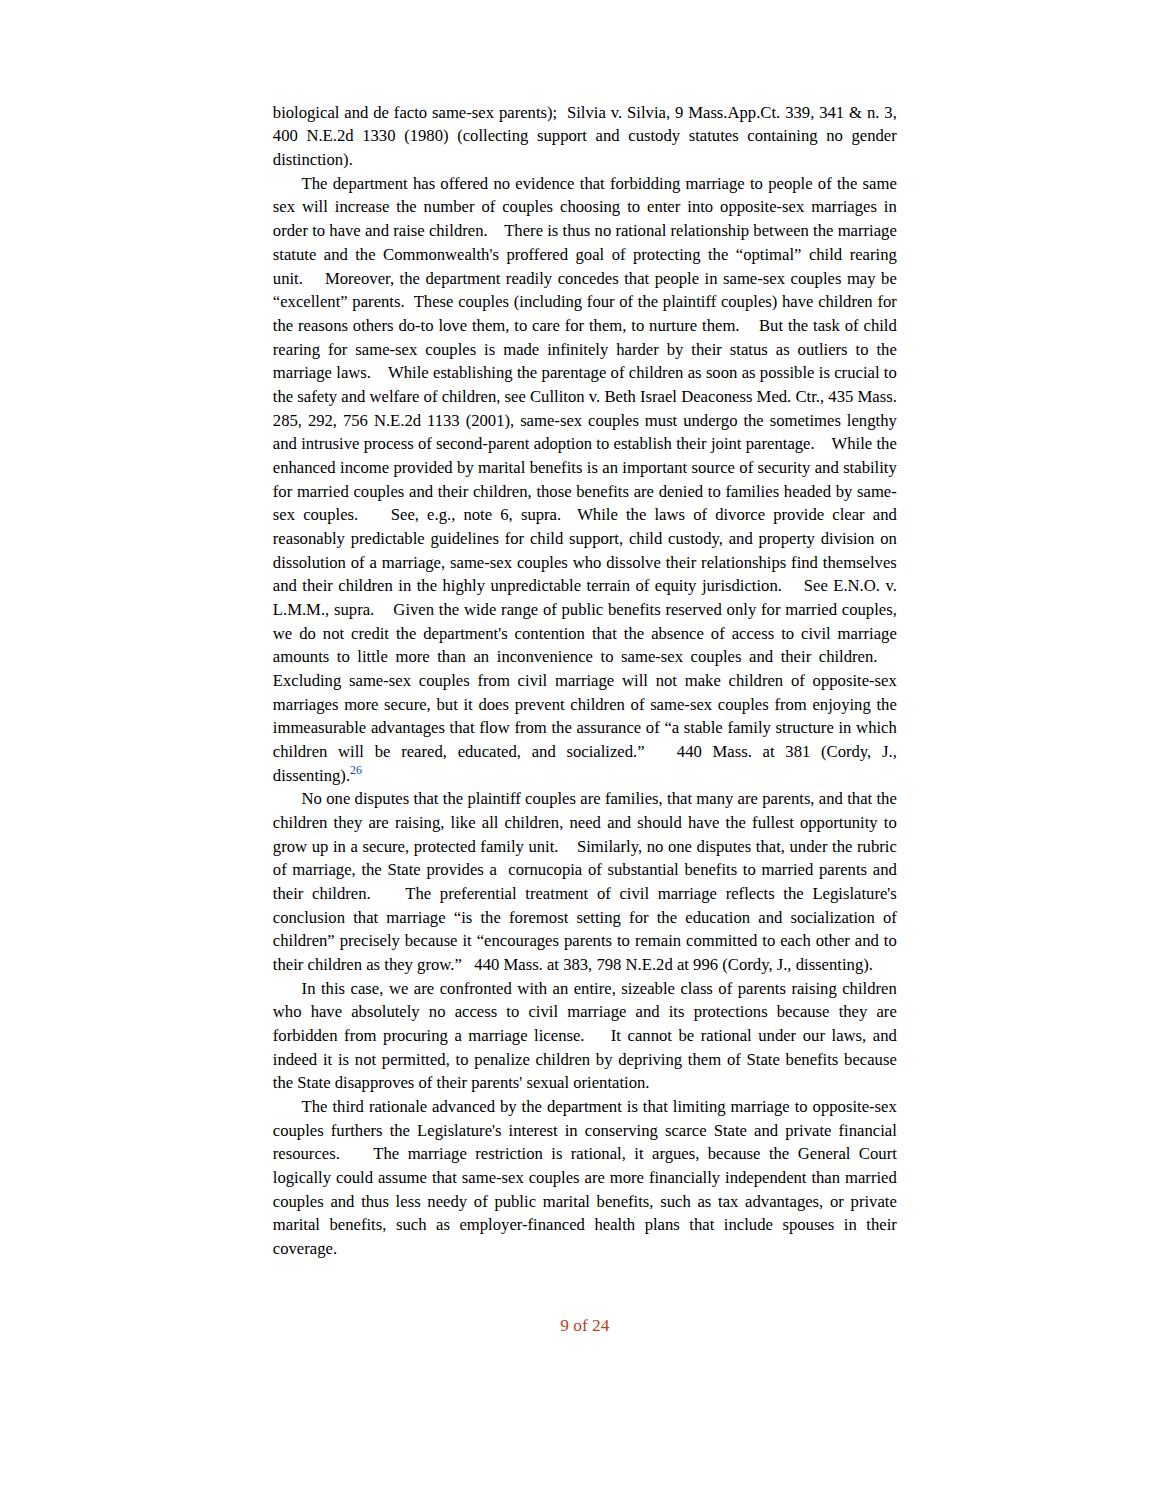biological and de facto same-sex parents); Silvia v. Silvia, 9 Mass.App.Ct. 339, 341 & n. 3, 400 N.E.2d 1330 (1980) (collecting support and custody statutes containing no gender distinction).
The department has offered no evidence that forbidding marriage to people of the same sex will increase the number of couples choosing to enter into opposite-sex marriages in order to have and raise children. There is thus no rational relationship between the marriage statute and the Commonwealth's proffered goal of protecting the “optimal” child rearing unit. Moreover, the department readily concedes that people in same-sex couples may be “excellent” parents. These couples (including four of the plaintiff couples) have children for the reasons others do-to love them, to care for them, to nurture them. But the task of child rearing for same-sex couples is made infinitely harder by their status as outliers to the marriage laws. While establishing the parentage of children as soon as possible is crucial to the safety and welfare of children, see Culliton v. Beth Israel Deaconess Med. Ctr., 435 Mass. 285, 292, 756 N.E.2d 1133 (2001), same-sex couples must undergo the sometimes lengthy and intrusive process of second-parent adoption to establish their joint parentage. While the enhanced income provided by marital benefits is an important source of security and stability for married couples and their children, those benefits are denied to families headed by same-sex couples. See, e.g., note 6, supra. While the laws of divorce provide clear and reasonably predictable guidelines for child support, child custody, and property division on dissolution of a marriage, same-sex couples who dissolve their relationships find themselves and their children in the highly unpredictable terrain of equity jurisdiction. See E.N.O. v. L.M.M., supra. Given the wide range of public benefits reserved only for married couples, we do not credit the department's contention that the absence of access to civil marriage amounts to little more than an inconvenience to same-sex couples and their children. Excluding same-sex couples from civil marriage will not make children of opposite-sex marriages more secure, but it does prevent children of same-sex couples from enjoying the immeasurable advantages that flow from the assurance of “a stable family structure in which children will be reared, educated, and socialized.” 440 Mass. at 381 (Cordy, J., dissenting).26
No one disputes that the plaintiff couples are families, that many are parents, and that the children they are raising, like all children, need and should have the fullest opportunity to grow up in a secure, protected family unit. Similarly, no one disputes that, under the rubric of marriage, the State provides a cornucopia of substantial benefits to married parents and their children. The preferential treatment of civil marriage reflects the Legislature's conclusion that marriage “is the foremost setting for the education and socialization of children” precisely because it “encourages parents to remain committed to each other and to their children as they grow.” 440 Mass. at 383, 798 N.E.2d at 996 (Cordy, J., dissenting).
In this case, we are confronted with an entire, sizeable class of parents raising children who have absolutely no access to civil marriage and its protections because they are forbidden from procuring a marriage license. It cannot be rational under our laws, and indeed it is not permitted, to penalize children by depriving them of State benefits because the State disapproves of their parents' sexual orientation.
The third rationale advanced by the department is that limiting marriage to opposite-sex couples furthers the Legislature's interest in conserving scarce State and private financial resources. The marriage restriction is rational, it argues, because the General Court logically could assume that same-sex couples are more financially independent than married couples and thus less needy of public marital benefits, such as tax advantages, or private marital benefits, such as employer-financed health plans that include spouses in their coverage.
9 of 24